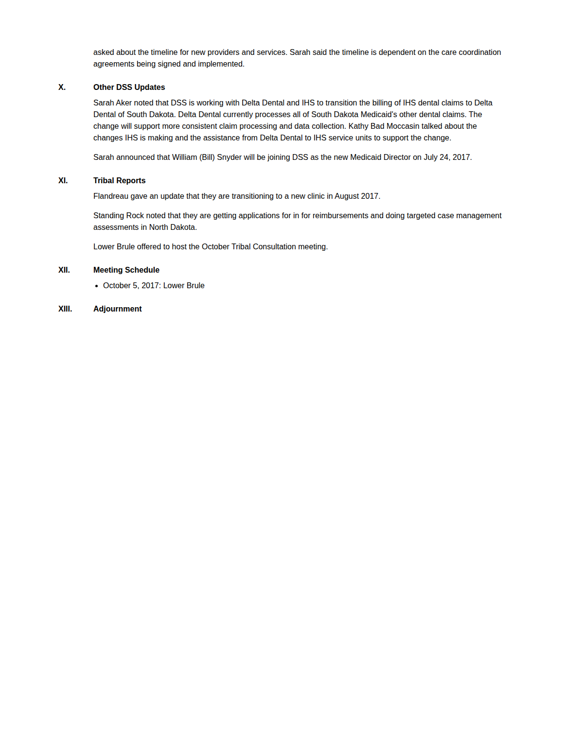asked about the timeline for new providers and services. Sarah said the timeline is dependent on the care coordination agreements being signed and implemented.
X. Other DSS Updates
Sarah Aker noted that DSS is working with Delta Dental and IHS to transition the billing of IHS dental claims to Delta Dental of South Dakota. Delta Dental currently processes all of South Dakota Medicaid's other dental claims. The change will support more consistent claim processing and data collection. Kathy Bad Moccasin talked about the changes IHS is making and the assistance from Delta Dental to IHS service units to support the change.
Sarah announced that William (Bill) Snyder will be joining DSS as the new Medicaid Director on July 24, 2017.
XI. Tribal Reports
Flandreau gave an update that they are transitioning to a new clinic in August 2017.
Standing Rock noted that they are getting applications for in for reimbursements and doing targeted case management assessments in North Dakota.
Lower Brule offered to host the October Tribal Consultation meeting.
XII. Meeting Schedule
October 5, 2017: Lower Brule
XIII. Adjournment